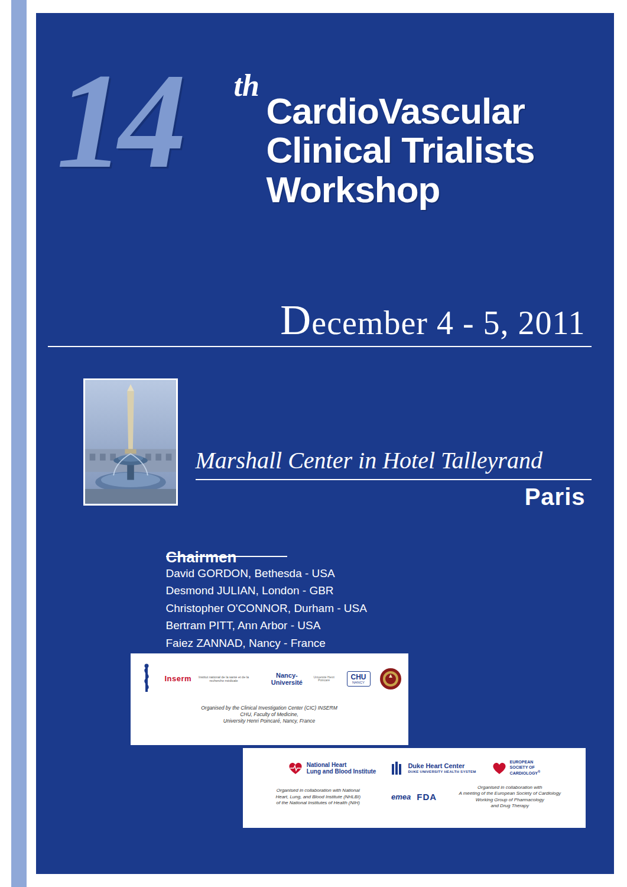14
th
CardioVascular
Clinical Trialists
Workshop
December 4 - 5, 2011
Marshall Center in Hotel Talleyrand
Paris
Chairmen
David GORDON, Bethesda - USA
Desmond JULIAN, London - GBR
Christopher O'CONNOR, Durham - USA
Bertram PITT, Ann Arbor - USA
Faiez ZANNAD, Nancy - France
Inserm Institut national de la santé et de la recherche médicale
Nancy-Université Université Henri Poincaré
CHUNANCY
Organised by the Clinical Investigation Center (CIC) INSERM
CHU, Faculty of Medicine,
University Henri Poincaré, Nancy, France
National Heart
Lung and Blood Institute
Duke Heart CenterDUKE UNIVERSITY HEALTH SYSTEM
EUROPEAN
SOCIETY OF
CARDIOLOGY®
Organised in collaboration with National
Heart, Lung, and Blood Institute (NHLBI)
of the National Institutes of Health (NIH)
emea FDA
Organised in collaboration with
A meeting of the European Society of Cardiology
Working Group of Pharmacology
and Drug Therapy